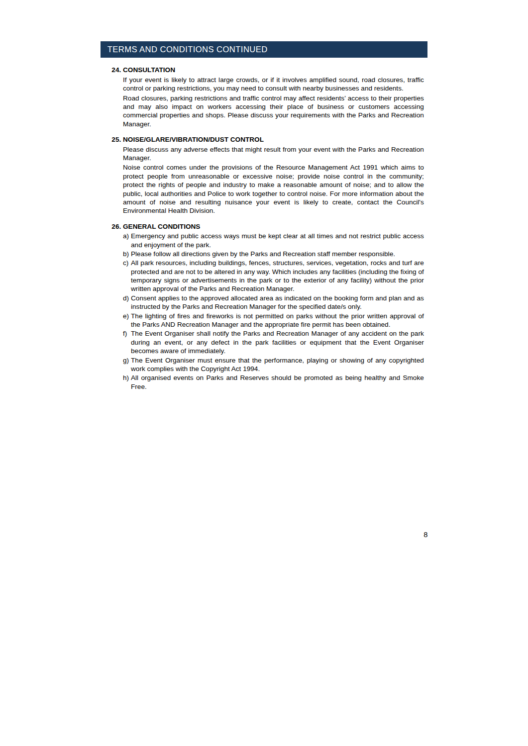TERMS AND CONDITIONS CONTINUED
24. CONSULTATION
If your event is likely to attract large crowds, or if it involves amplified sound, road closures, traffic control or parking restrictions, you may need to consult with nearby businesses and residents.
Road closures, parking restrictions and traffic control may affect residents’ access to their properties and may also impact on workers accessing their place of business or customers accessing commercial properties and shops. Please discuss your requirements with the Parks and Recreation Manager.
25. NOISE/GLARE/VIBRATION/DUST CONTROL
Please discuss any adverse effects that might result from your event with the Parks and Recreation Manager.
Noise control comes under the provisions of the Resource Management Act 1991 which aims to protect people from unreasonable or excessive noise; provide noise control in the community; protect the rights of people and industry to make a reasonable amount of noise; and to allow the public, local authorities and Police to work together to control noise. For more information about the amount of noise and resulting nuisance your event is likely to create, contact the Council's Environmental Health Division.
26. GENERAL CONDITIONS
Emergency and public access ways must be kept clear at all times and not restrict public access and enjoyment of the park.
Please follow all directions given by the Parks and Recreation staff member responsible.
All park resources, including buildings, fences, structures, services, vegetation, rocks and turf are protected and are not to be altered in any way. Which includes any facilities (including the fixing of temporary signs or advertisements in the park or to the exterior of any facility) without the prior written approval of the Parks and Recreation Manager.
Consent applies to the approved allocated area as indicated on the booking form and plan and as instructed by the Parks and Recreation Manager for the specified date/s only.
The lighting of fires and fireworks is not permitted on parks without the prior written approval of the Parks AND Recreation Manager and the appropriate fire permit has been obtained.
The Event Organiser shall notify the Parks and Recreation Manager of any accident on the park during an event, or any defect in the park facilities or equipment that the Event Organiser becomes aware of immediately.
The Event Organiser must ensure that the performance, playing or showing of any copyrighted work complies with the Copyright Act 1994.
All organised events on Parks and Reserves should be promoted as being healthy and Smoke Free.
8